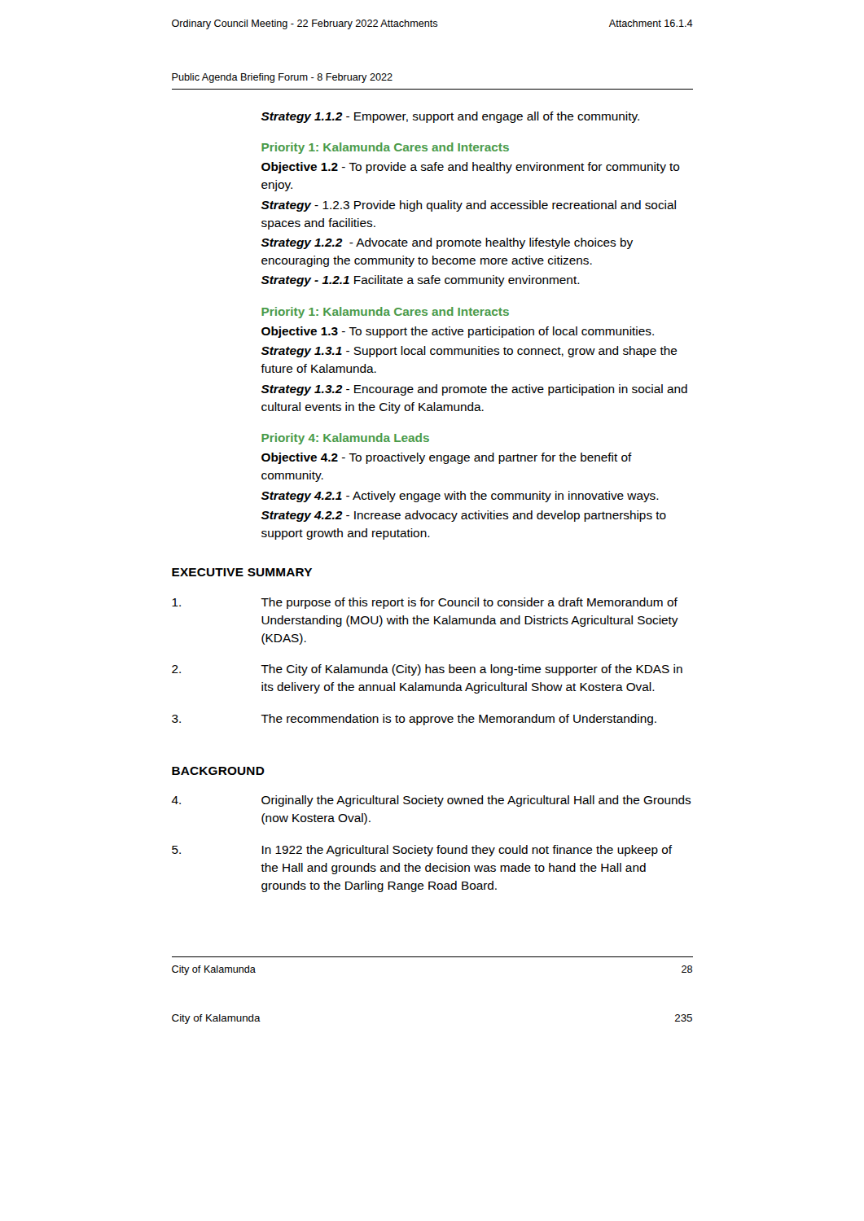Ordinary Council Meeting - 22 February 2022 Attachments
Attachment 16.1.4
Public Agenda Briefing Forum - 8 February 2022
Strategy 1.1.2 - Empower, support and engage all of the community.
Priority 1: Kalamunda Cares and Interacts
Objective 1.2 - To provide a safe and healthy environment for community to enjoy.
Strategy - 1.2.3 Provide high quality and accessible recreational and social spaces and facilities.
Strategy 1.2.2 - Advocate and promote healthy lifestyle choices by encouraging the community to become more active citizens.
Strategy - 1.2.1 Facilitate a safe community environment.
Priority 1: Kalamunda Cares and Interacts
Objective 1.3 - To support the active participation of local communities.
Strategy 1.3.1 - Support local communities to connect, grow and shape the future of Kalamunda.
Strategy 1.3.2 - Encourage and promote the active participation in social and cultural events in the City of Kalamunda.
Priority 4: Kalamunda Leads
Objective 4.2 - To proactively engage and partner for the benefit of community.
Strategy 4.2.1 - Actively engage with the community in innovative ways.
Strategy 4.2.2 - Increase advocacy activities and develop partnerships to support growth and reputation.
EXECUTIVE SUMMARY
| 1. | The purpose of this report is for Council to consider a draft Memorandum of Understanding (MOU) with the Kalamunda and Districts Agricultural Society (KDAS). |
| 2. | The City of Kalamunda (City) has been a long-time supporter of the KDAS in its delivery of the annual Kalamunda Agricultural Show at Kostera Oval. |
| 3. | The recommendation is to approve the Memorandum of Understanding. |
BACKGROUND
| 4. | Originally the Agricultural Society owned the Agricultural Hall and the Grounds (now Kostera Oval). |
| 5. | In 1922 the Agricultural Society found they could not finance the upkeep of the Hall and grounds and the decision was made to hand the Hall and grounds to the Darling Range Road Board. |
City of Kalamunda
28
City of Kalamunda
235